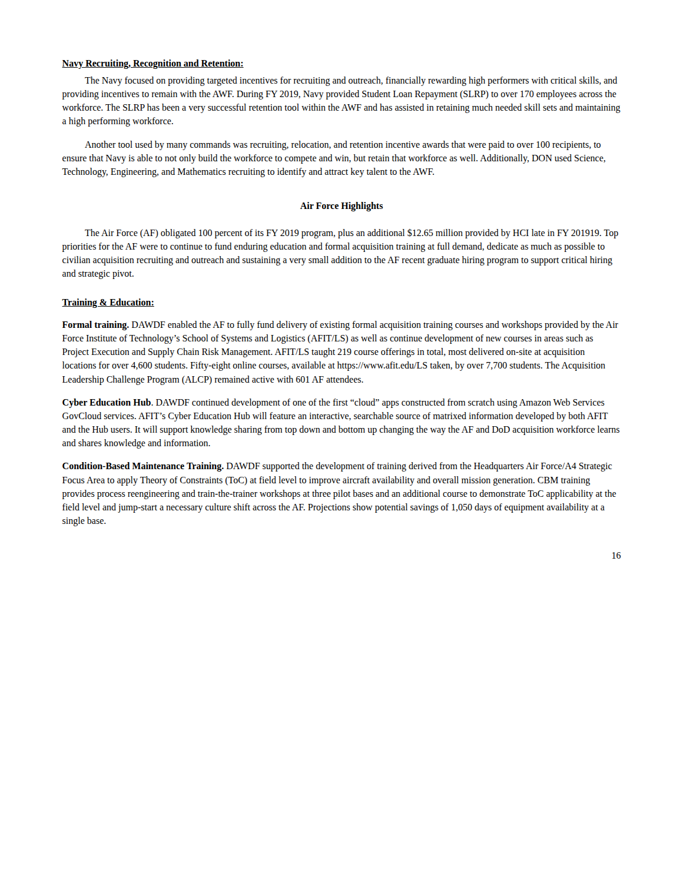Navy Recruiting, Recognition and Retention:
The Navy focused on providing targeted incentives for recruiting and outreach, financially rewarding high performers with critical skills, and providing incentives to remain with the AWF. During FY 2019, Navy provided Student Loan Repayment (SLRP) to over 170 employees across the workforce. The SLRP has been a very successful retention tool within the AWF and has assisted in retaining much needed skill sets and maintaining a high performing workforce.
Another tool used by many commands was recruiting, relocation, and retention incentive awards that were paid to over 100 recipients, to ensure that Navy is able to not only build the workforce to compete and win, but retain that workforce as well. Additionally, DON used Science, Technology, Engineering, and Mathematics recruiting to identify and attract key talent to the AWF.
Air Force Highlights
The Air Force (AF) obligated 100 percent of its FY 2019 program, plus an additional $12.65 million provided by HCI late in FY 201919. Top priorities for the AF were to continue to fund enduring education and formal acquisition training at full demand, dedicate as much as possible to civilian acquisition recruiting and outreach and sustaining a very small addition to the AF recent graduate hiring program to support critical hiring and strategic pivot.
Training & Education:
Formal training. DAWDF enabled the AF to fully fund delivery of existing formal acquisition training courses and workshops provided by the Air Force Institute of Technology’s School of Systems and Logistics (AFIT/LS) as well as continue development of new courses in areas such as Project Execution and Supply Chain Risk Management. AFIT/LS taught 219 course offerings in total, most delivered on-site at acquisition locations for over 4,600 students. Fifty-eight online courses, available at https://www.afit.edu/LS taken, by over 7,700 students. The Acquisition Leadership Challenge Program (ALCP) remained active with 601 AF attendees.
Cyber Education Hub. DAWDF continued development of one of the first “cloud” apps constructed from scratch using Amazon Web Services GovCloud services. AFIT’s Cyber Education Hub will feature an interactive, searchable source of matrixed information developed by both AFIT and the Hub users. It will support knowledge sharing from top down and bottom up changing the way the AF and DoD acquisition workforce learns and shares knowledge and information.
Condition-Based Maintenance Training. DAWDF supported the development of training derived from the Headquarters Air Force/A4 Strategic Focus Area to apply Theory of Constraints (ToC) at field level to improve aircraft availability and overall mission generation. CBM training provides process reengineering and train-the-trainer workshops at three pilot bases and an additional course to demonstrate ToC applicability at the field level and jump-start a necessary culture shift across the AF. Projections show potential savings of 1,050 days of equipment availability at a single base.
16